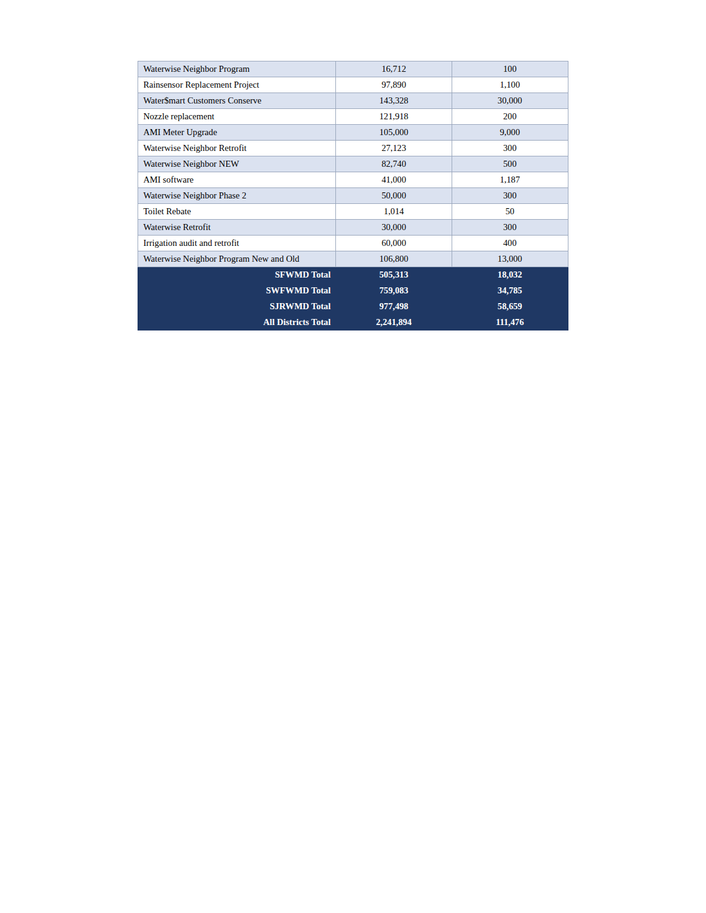| Waterwise Neighbor Program | 16,712 | 100 |
| Rainsensor Replacement Project | 97,890 | 1,100 |
| Water$mart Customers Conserve | 143,328 | 30,000 |
| Nozzle replacement | 121,918 | 200 |
| AMI Meter Upgrade | 105,000 | 9,000 |
| Waterwise Neighbor Retrofit | 27,123 | 300 |
| Waterwise Neighbor NEW | 82,740 | 500 |
| AMI software | 41,000 | 1,187 |
| Waterwise Neighbor Phase 2 | 50,000 | 300 |
| Toilet Rebate | 1,014 | 50 |
| Waterwise Retrofit | 30,000 | 300 |
| Irrigation audit and retrofit | 60,000 | 400 |
| Waterwise Neighbor Program New and Old | 106,800 | 13,000 |
| SFWMD Total | 505,313 | 18,032 |
| SWFWMD Total | 759,083 | 34,785 |
| SJRWMD Total | 977,498 | 58,659 |
| All Districts Total | 2,241,894 | 111,476 |